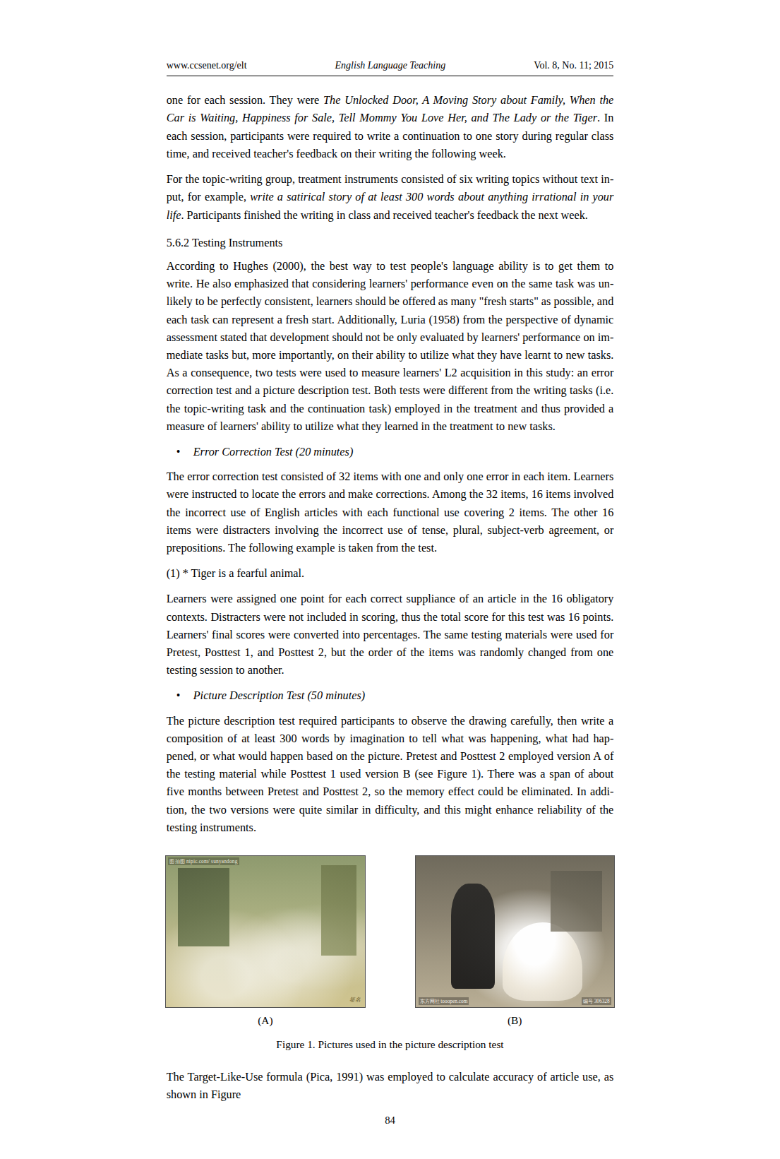www.ccsenet.org/elt
English Language Teaching
Vol. 8, No. 11; 2015
one for each session. They were The Unlocked Door, A Moving Story about Family, When the Car is Waiting, Happiness for Sale, Tell Mommy You Love Her, and The Lady or the Tiger. In each session, participants were required to write a continuation to one story during regular class time, and received teacher's feedback on their writing the following week.
For the topic-writing group, treatment instruments consisted of six writing topics without text input, for example, write a satirical story of at least 300 words about anything irrational in your life. Participants finished the writing in class and received teacher's feedback the next week.
5.6.2 Testing Instruments
According to Hughes (2000), the best way to test people's language ability is to get them to write. He also emphasized that considering learners' performance even on the same task was unlikely to be perfectly consistent, learners should be offered as many "fresh starts" as possible, and each task can represent a fresh start. Additionally, Luria (1958) from the perspective of dynamic assessment stated that development should not be only evaluated by learners' performance on immediate tasks but, more importantly, on their ability to utilize what they have learnt to new tasks. As a consequence, two tests were used to measure learners' L2 acquisition in this study: an error correction test and a picture description test. Both tests were different from the writing tasks (i.e. the topic-writing task and the continuation task) employed in the treatment and thus provided a measure of learners' ability to utilize what they learned in the treatment to new tasks.
Error Correction Test (20 minutes)
The error correction test consisted of 32 items with one and only one error in each item. Learners were instructed to locate the errors and make corrections. Among the 32 items, 16 items involved the incorrect use of English articles with each functional use covering 2 items. The other 16 items were distracters involving the incorrect use of tense, plural, subject-verb agreement, or prepositions. The following example is taken from the test.
(1) * Tiger is a fearful animal.
Learners were assigned one point for each correct suppliance of an article in the 16 obligatory contexts. Distracters were not included in scoring, thus the total score for this test was 16 points. Learners' final scores were converted into percentages. The same testing materials were used for Pretest, Posttest 1, and Posttest 2, but the order of the items was randomly changed from one testing session to another.
Picture Description Test (50 minutes)
The picture description test required participants to observe the drawing carefully, then write a composition of at least 300 words by imagination to tell what was happening, what had happened, or what would happen based on the picture. Pretest and Posttest 2 employed version A of the testing material while Posttest 1 used version B (see Figure 1). There was a span of about five months between Pretest and Posttest 2, so the memory effect could be eliminated. In addition, the two versions were quite similar in difficulty, and this might enhance reliability of the testing instruments.
图拍图 nipic.com/ sunyandong 签名
(A)
东方网社 tooopen.com 编号 306328
(B)
Figure 1. Pictures used in the picture description test
The Target-Like-Use formula (Pica, 1991) was employed to calculate accuracy of article use, as shown in Figure
84